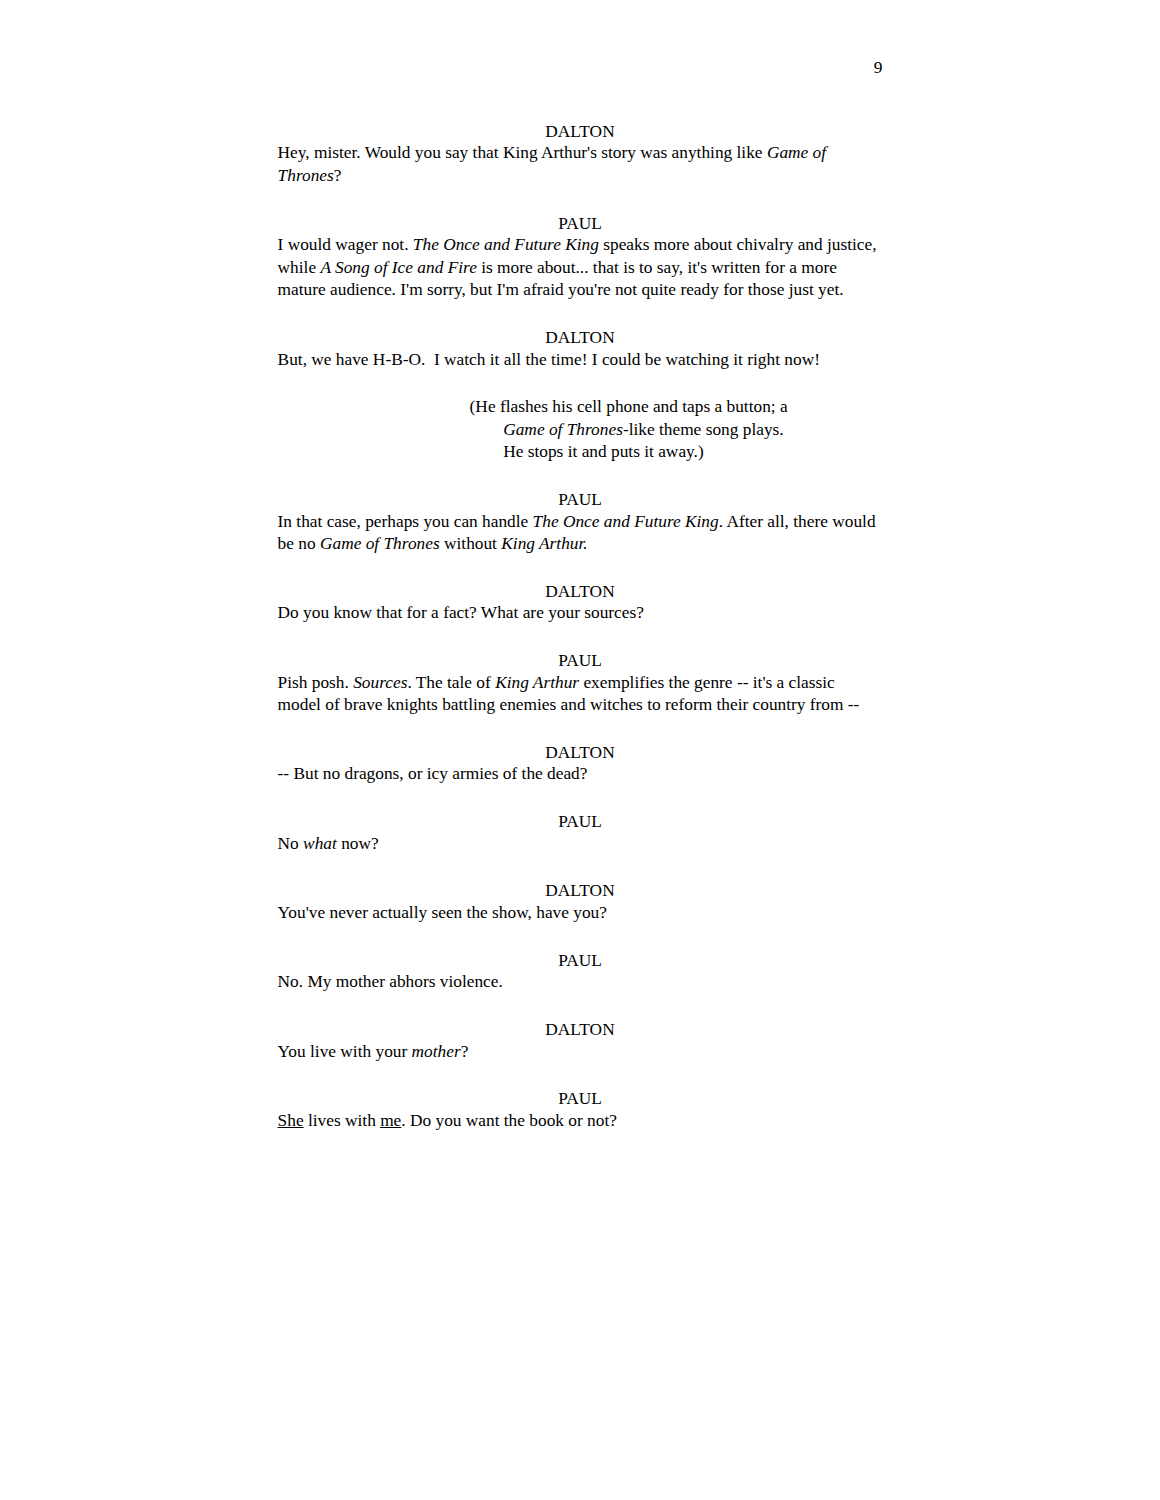9
DALTON
Hey, mister. Would you say that King Arthur's story was anything like Game of Thrones?
PAUL
I would wager not. The Once and Future King speaks more about chivalry and justice, while A Song of Ice and Fire is more about... that is to say, it's written for a more mature audience. I'm sorry, but I'm afraid you're not quite ready for those just yet.
DALTON
But, we have H-B-O. I watch it all the time! I could be watching it right now!
(He flashes his cell phone and taps a button; a Game of Thrones-like theme song plays. He stops it and puts it away.)
PAUL
In that case, perhaps you can handle The Once and Future King. After all, there would be no Game of Thrones without King Arthur.
DALTON
Do you know that for a fact? What are your sources?
PAUL
Pish posh. Sources. The tale of King Arthur exemplifies the genre -- it's a classic model of brave knights battling enemies and witches to reform their country from --
DALTON
-- But no dragons, or icy armies of the dead?
PAUL
No what now?
DALTON
You've never actually seen the show, have you?
PAUL
No. My mother abhors violence.
DALTON
You live with your mother?
PAUL
She lives with me. Do you want the book or not?